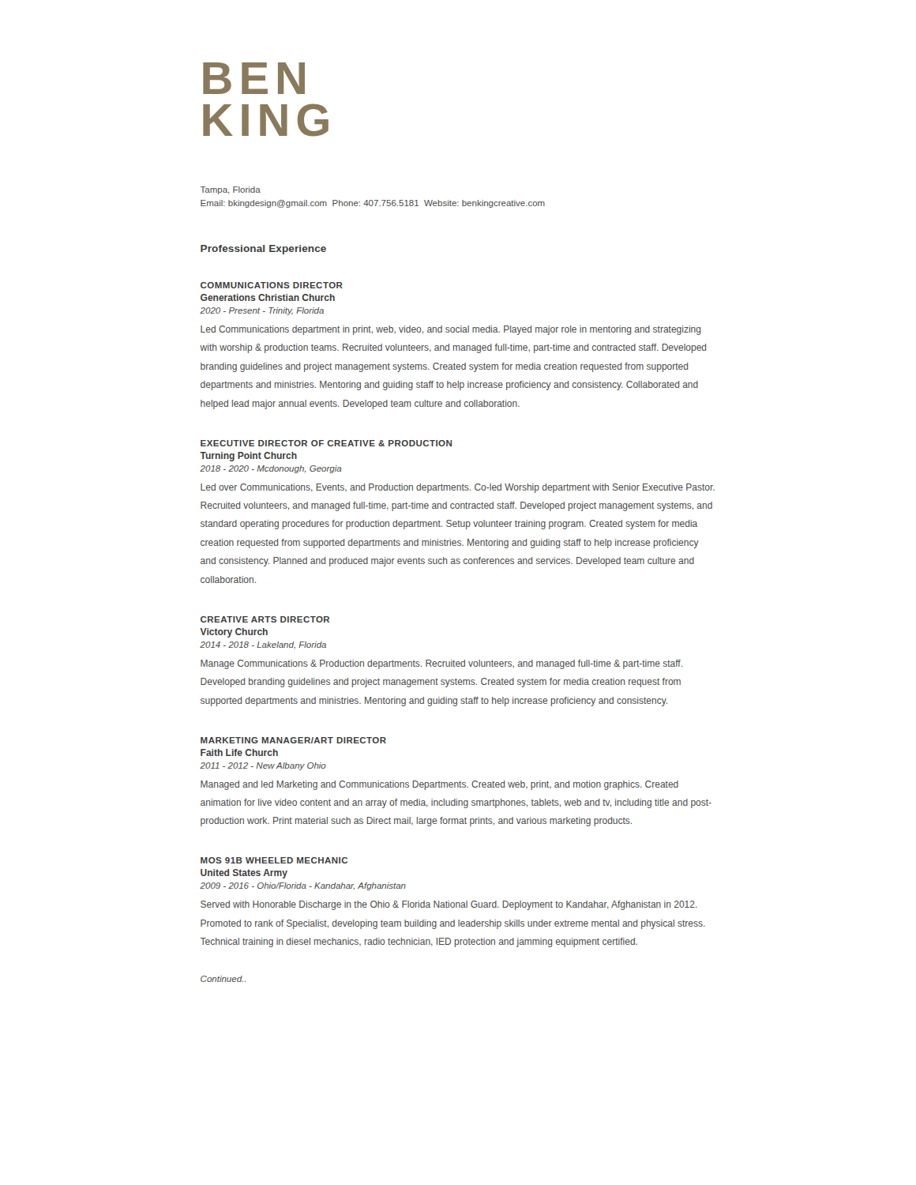Ben King
Tampa, Florida
Email: bkingdesign@gmail.com Phone: 407.756.5181 Website: benkingcreative.com
Professional Experience
Communications Director
Generations Christian Church
2020 - Present - Trinity, Florida
Led Communications department in print, web, video, and social media. Played major role in mentoring and strategizing with worship & production teams. Recruited volunteers, and managed full-time, part-time and contracted staff. Developed branding guidelines and project management systems. Created system for media creation requested from supported departments and ministries. Mentoring and guiding staff to help increase proficiency and consistency. Collaborated and helped lead major annual events. Developed team culture and collaboration.
Executive Director of Creative & Production
Turning Point Church
2018 - 2020 - Mcdonough, Georgia
Led over Communications, Events, and Production departments. Co-led Worship department with Senior Executive Pastor. Recruited volunteers, and managed full-time, part-time and contracted staff. Developed project management systems, and standard operating procedures for production department. Setup volunteer training program. Created system for media creation requested from supported departments and ministries. Mentoring and guiding staff to help increase proficiency and consistency. Planned and produced major events such as conferences and services. Developed team culture and collaboration.
Creative Arts Director
Victory Church
2014 - 2018 - Lakeland, Florida
Manage Communications & Production departments. Recruited volunteers, and managed full-time & part-time staff. Developed branding guidelines and project management systems. Created system for media creation request from supported departments and ministries. Mentoring and guiding staff to help increase proficiency and consistency.
Marketing Manager/Art Director
Faith Life Church
2011 - 2012 - New Albany Ohio
Managed and led Marketing and Communications Departments. Created web, print, and motion graphics. Created animation for live video content and an array of media, including smartphones, tablets, web and tv, including title and post- production work. Print material such as Direct mail, large format prints, and various marketing products.
MOS 91B Wheeled Mechanic
United States Army
2009 - 2016 - Ohio/Florida - Kandahar, Afghanistan
Served with Honorable Discharge in the Ohio & Florida National Guard. Deployment to Kandahar, Afghanistan in 2012. Promoted to rank of Specialist, developing team building and leadership skills under extreme mental and physical stress. Technical training in diesel mechanics, radio technician, IED protection and jamming equipment certified.
Continued..